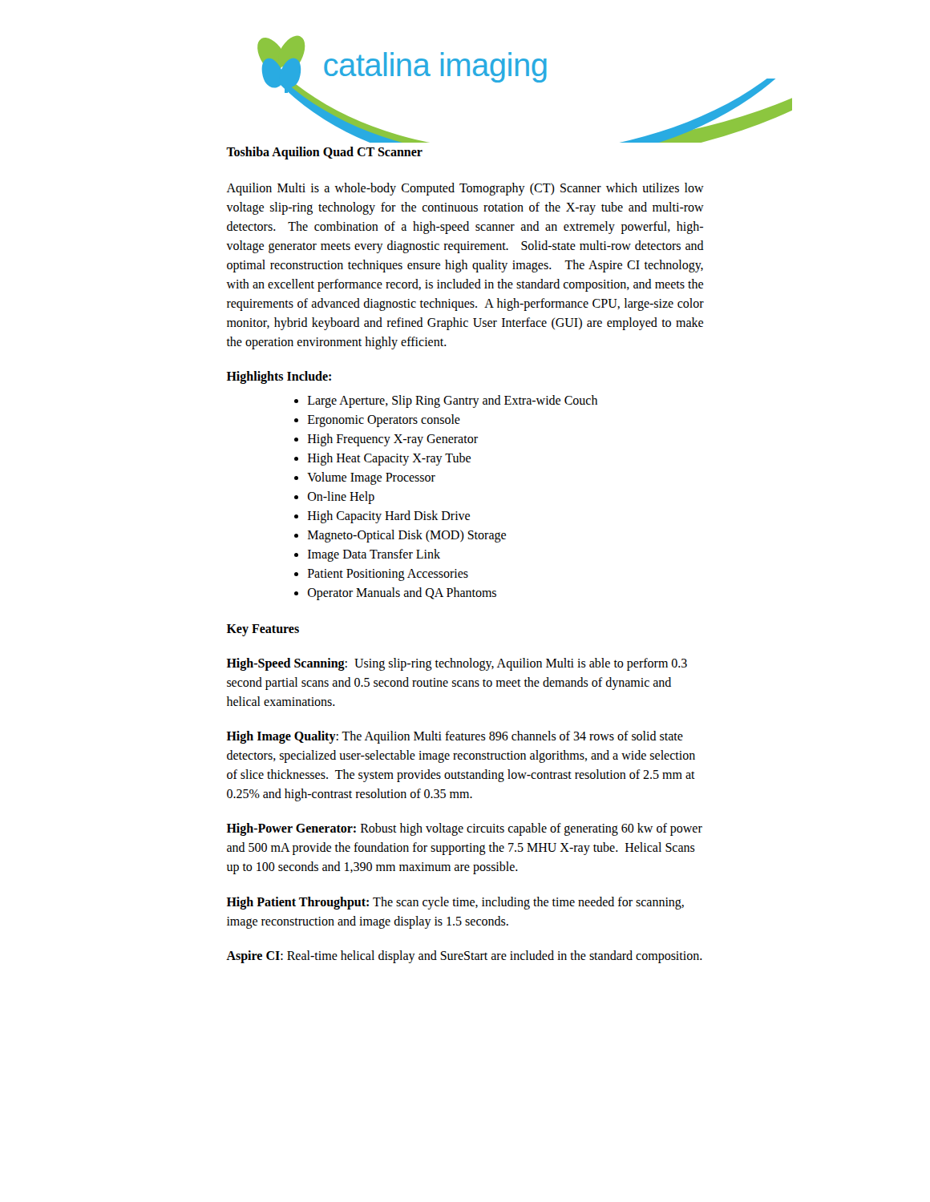catalina imaging
Toshiba Aquilion Quad CT Scanner
Aquilion Multi is a whole-body Computed Tomography (CT) Scanner which utilizes low voltage slip-ring technology for the continuous rotation of the X-ray tube and multi-row detectors. The combination of a high-speed scanner and an extremely powerful, high-voltage generator meets every diagnostic requirement. Solid-state multi-row detectors and optimal reconstruction techniques ensure high quality images. The Aspire CI technology, with an excellent performance record, is included in the standard composition, and meets the requirements of advanced diagnostic techniques. A high-performance CPU, large-size color monitor, hybrid keyboard and refined Graphic User Interface (GUI) are employed to make the operation environment highly efficient.
Highlights Include:
Large Aperture, Slip Ring Gantry and Extra-wide Couch
Ergonomic Operators console
High Frequency X-ray Generator
High Heat Capacity X-ray Tube
Volume Image Processor
On-line Help
High Capacity Hard Disk Drive
Magneto-Optical Disk (MOD) Storage
Image Data Transfer Link
Patient Positioning Accessories
Operator Manuals and QA Phantoms
Key Features
High-Speed Scanning: Using slip-ring technology, Aquilion Multi is able to perform 0.3 second partial scans and 0.5 second routine scans to meet the demands of dynamic and helical examinations.
High Image Quality: The Aquilion Multi features 896 channels of 34 rows of solid state detectors, specialized user-selectable image reconstruction algorithms, and a wide selection of slice thicknesses. The system provides outstanding low-contrast resolution of 2.5 mm at 0.25% and high-contrast resolution of 0.35 mm.
High-Power Generator: Robust high voltage circuits capable of generating 60 kw of power and 500 mA provide the foundation for supporting the 7.5 MHU X-ray tube. Helical Scans up to 100 seconds and 1,390 mm maximum are possible.
High Patient Throughput: The scan cycle time, including the time needed for scanning, image reconstruction and image display is 1.5 seconds.
Aspire CI: Real-time helical display and SureStart are included in the standard composition.